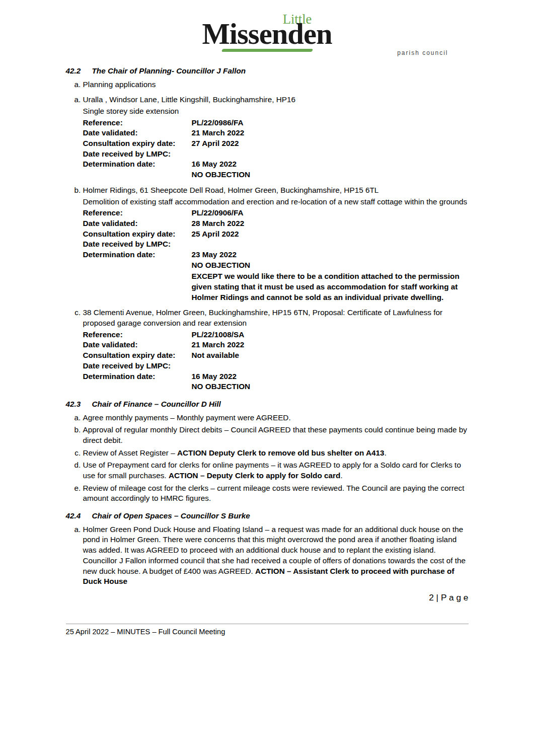Little
Missenden
parish council
42.2 The Chair of Planning- Councillor J Fallon
Planning applications
Uralla , Windsor Lane, Little Kingshill, Buckinghamshire, HP16
Single storey side extension
| Reference: | PL/22/0986/FA |
| Date validated: | 21 March 2022 |
| Consultation expiry date: | 27 April 2022 |
| Date received by LMPC: | |
| Determination date: | 16 May 2022 NO OBJECTION |
Holmer Ridings, 61 Sheepcote Dell Road, Holmer Green, Buckinghamshire, HP15 6TL
Demolition of existing staff accommodation and erection and re-location of a new staff cottage within the grounds
| Reference: | PL/22/0906/FA |
| Date validated: | 28 March 2022 |
| Consultation expiry date: | 25 April 2022 |
| Date received by LMPC: | |
| Determination date: | 23 May 2022 NO OBJECTION EXCEPT we would like there to be a condition attached to the permission given stating that it must be used as accommodation for staff working at Holmer Ridings and cannot be sold as an individual private dwelling. |
38 Clementi Avenue, Holmer Green, Buckinghamshire, HP15 6TN, Proposal: Certificate of Lawfulness for proposed garage conversion and rear extension
| Reference: | PL/22/1008/SA |
| Date validated: | 21 March 2022 |
| Consultation expiry date: | Not available |
| Date received by LMPC: | |
| Determination date: | 16 May 2022 NO OBJECTION |
42.3 Chair of Finance – Councillor D Hill
Agree monthly payments – Monthly payment were AGREED.
Approval of regular monthly Direct debits – Council AGREED that these payments could continue being made by direct debit.
Review of Asset Register – ACTION Deputy Clerk to remove old bus shelter on A413.
Use of Prepayment card for clerks for online payments – it was AGREED to apply for a Soldo card for Clerks to use for small purchases. ACTION – Deputy Clerk to apply for Soldo card.
Review of mileage cost for the clerks – current mileage costs were reviewed. The Council are paying the correct amount accordingly to HMRC figures.
42.4 Chair of Open Spaces – Councillor S Burke
Holmer Green Pond Duck House and Floating Island – a request was made for an additional duck house on the pond in Holmer Green. There were concerns that this might overcrowd the pond area if another floating island was added. It was AGREED to proceed with an additional duck house and to replant the existing island. Councillor J Fallon informed council that she had received a couple of offers of donations towards the cost of the new duck house. A budget of £400 was AGREED. ACTION – Assistant Clerk to proceed with purchase of Duck House
2 | P a g e
25 April 2022 – MINUTES – Full Council Meeting